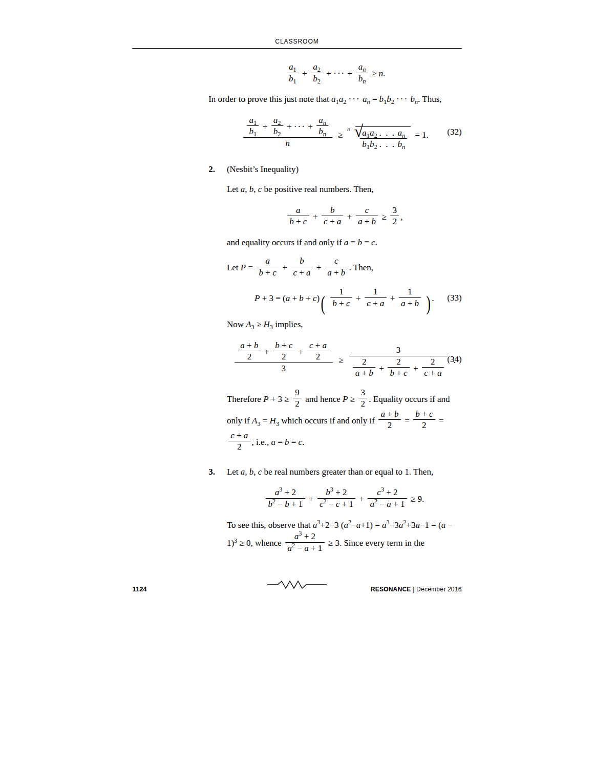CLASSROOM
a1 b1 + a2 b2 + ··· + an bn ≥ n.
In order to prove this just note that a1a2 ··· an = b1b2 ··· bn. Thus,
a1 b1 + a2 b2 + ··· + an bn n ≥ n√a1a2 . . . an b1b2 . . . bn = 1.
(32)
2.
(Nesbit’s Inequality)
Let a, b, c be positive real numbers. Then,
ab + c + bc + a + ca + b ≥ 32,
and equality occurs if and only if a = b = c.
Let P = ab + c + bc + a + ca + b. Then,
P + 3 = (a + b + c)( 1 b + c + 1 c + a + 1 a + b ).
(33)
Now A3 ≥ H3 implies,
a + b 2 + b + c 2 + c + a 2 3 ≥ 3 2 a + b + 2 b + c + 2 c + a .
(34)
Therefore P + 3 ≥ 92 and hence P ≥ 32. Equality occurs if and only if A3 = H3 which occurs if and only if a + b 2 = b + c 2 = c + a 2, i.e., a = b = c.
3.
Let a, b, c be real numbers greater than or equal to 1. Then,
a3 + 2 b2 − b + 1 + b3 + 2 c2 − c + 1 + c3 + 2 a2 − a + 1 ≥ 9.
To see this, observe that a3+2−3 (a2−a+1) = a3−3a2+3a−1 = (a − 1)3 ≥ 0, whence a3 + 2 a2 − a + 1 ≥ 3. Since every term in the
1124
RESONANCE | December 2016